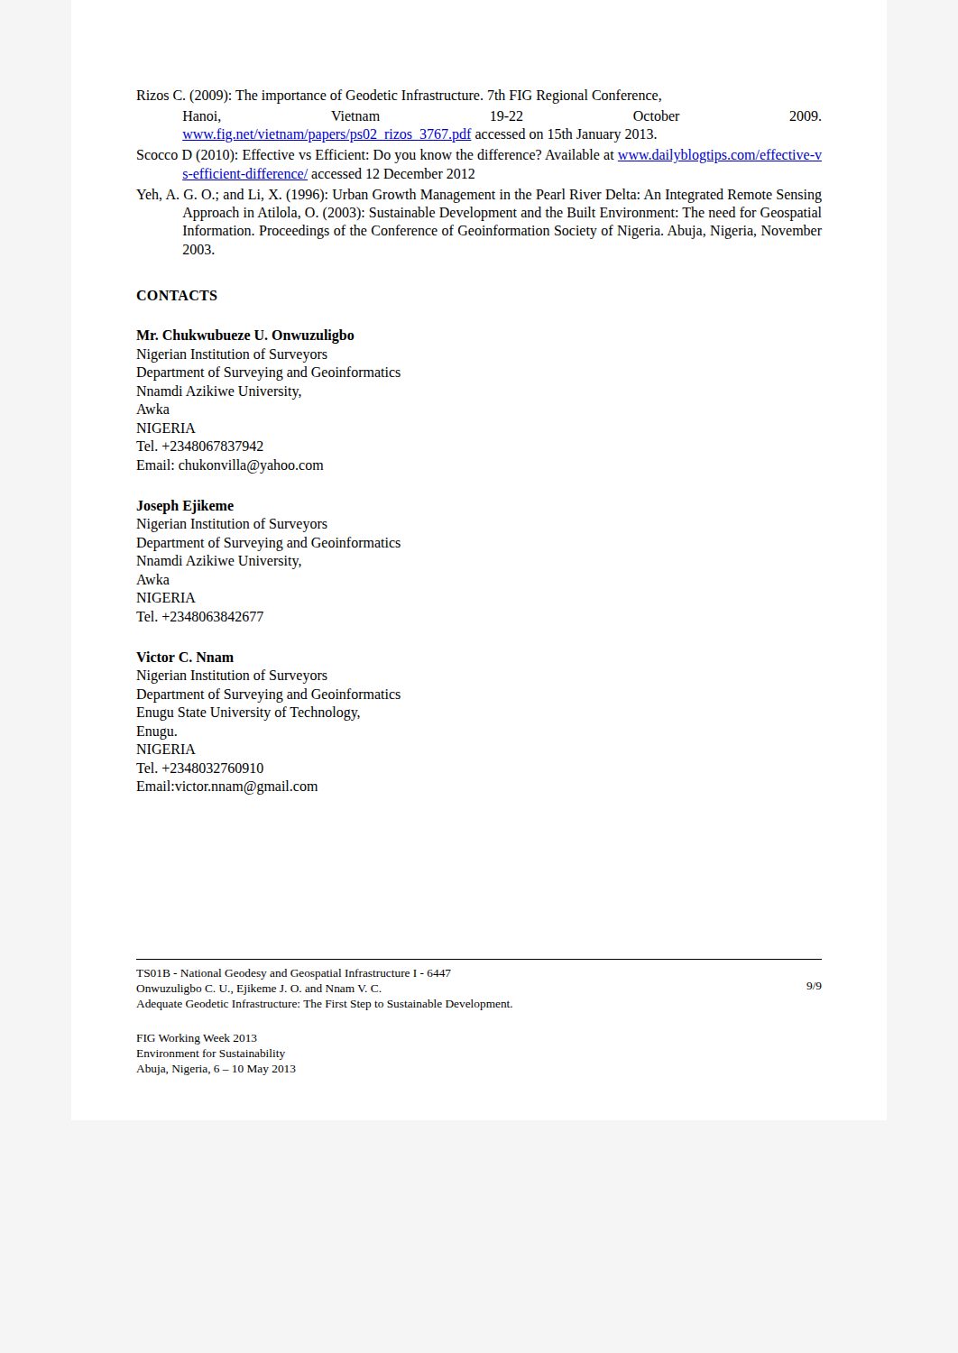Rizos C. (2009): The importance of Geodetic Infrastructure. 7th FIG Regional Conference,
Hanoi, Vietnam 19-22 October 2009.
www.fig.net/vietnam/papers/ps02_rizos_3767.pdf accessed on 15th January 2013.
Scocco D (2010): Effective vs Efficient: Do you know the difference? Available at www.dailyblogtips.com/effective-vs-efficient-difference/ accessed 12 December 2012
Yeh, A. G. O.; and Li, X. (1996): Urban Growth Management in the Pearl River Delta: An Integrated Remote Sensing Approach in Atilola, O. (2003): Sustainable Development and the Built Environment: The need for Geospatial Information. Proceedings of the Conference of Geoinformation Society of Nigeria. Abuja, Nigeria, November 2003.
CONTACTS
Mr. Chukwubueze U. Onwuzuligbo
Nigerian Institution of Surveyors
Department of Surveying and Geoinformatics
Nnamdi Azikiwe University,
Awka
NIGERIA
Tel. +2348067837942
Email: chukonvilla@yahoo.com
Joseph Ejikeme
Nigerian Institution of Surveyors
Department of Surveying and Geoinformatics
Nnamdi Azikiwe University,
Awka
NIGERIA
Tel. +2348063842677
Victor C. Nnam
Nigerian Institution of Surveyors
Department of Surveying and Geoinformatics
Enugu State University of Technology,
Enugu.
NIGERIA
Tel. +2348032760910
Email:victor.nnam@gmail.com
9/9
TS01B - National Geodesy and Geospatial Infrastructure I - 6447
Onwuzuligbo C. U., Ejikeme J. O. and Nnam V. C.
Adequate Geodetic Infrastructure: The First Step to Sustainable Development.
FIG Working Week 2013
Environment for Sustainability
Abuja, Nigeria, 6 – 10 May 2013